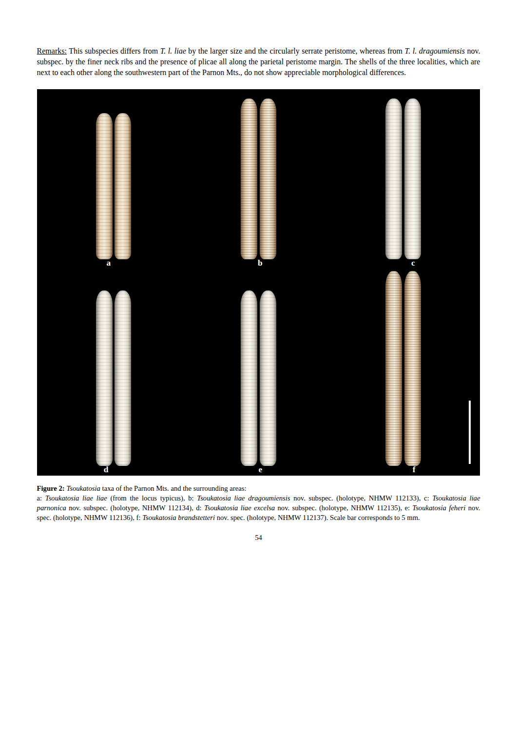Remarks: This subspecies differs from T. l. liae by the larger size and the circularly serrate peristome, whereas from T. l. dragoumiensis nov. subspec. by the finer neck ribs and the presence of plicae all along the parietal peristome margin. The shells of the three localities, which are next to each other along the southwestern part of the Parnon Mts., do not show appreciable morphological differences.
a
b
c
d
e
f
Figure 2: Tsoukatosia taxa of the Parnon Mts. and the surrounding areas:
a: Tsoukatosia liae liae (from the locus typicus), b: Tsoukatosia liae dragoumiensis nov. subspec. (holotype, NHMW 112133), c: Tsoukatosia liae parnonica nov. subspec. (holotype, NHMW 112134), d: Tsoukatosia liae excelsa nov. subspec. (holotype, NHMW 112135), e: Tsoukatosia feheri nov. spec. (holotype, NHMW 112136), f: Tsoukatosia brandstetteri nov. spec. (holotype, NHMW 112137). Scale bar corresponds to 5 mm.
54